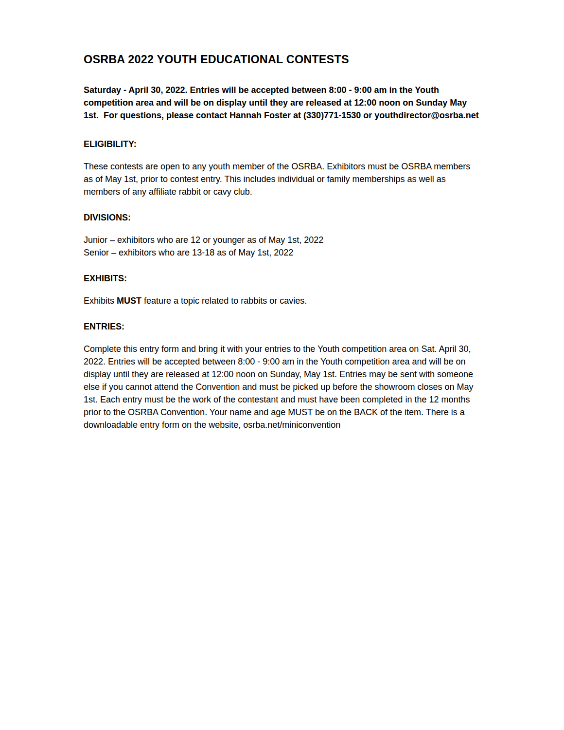OSRBA 2022 YOUTH EDUCATIONAL CONTESTS
Saturday - April 30, 2022. Entries will be accepted between 8:00 - 9:00 am in the Youth competition area and will be on display until they are released at 12:00 noon on Sunday May 1st. For questions, please contact Hannah Foster at (330)771-1530 or youthdirector@osrba.net
ELIGIBILITY:
These contests are open to any youth member of the OSRBA. Exhibitors must be OSRBA members as of May 1st, prior to contest entry. This includes individual or family memberships as well as members of any affiliate rabbit or cavy club.
DIVISIONS:
Junior – exhibitors who are 12 or younger as of May 1st, 2022
Senior – exhibitors who are 13-18 as of May 1st, 2022
EXHIBITS:
Exhibits MUST feature a topic related to rabbits or cavies.
ENTRIES:
Complete this entry form and bring it with your entries to the Youth competition area on Sat. April 30, 2022. Entries will be accepted between 8:00 - 9:00 am in the Youth competition area and will be on display until they are released at 12:00 noon on Sunday, May 1st. Entries may be sent with someone else if you cannot attend the Convention and must be picked up before the showroom closes on May 1st. Each entry must be the work of the contestant and must have been completed in the 12 months prior to the OSRBA Convention. Your name and age MUST be on the BACK of the item. There is a downloadable entry form on the website, osrba.net/miniconvention